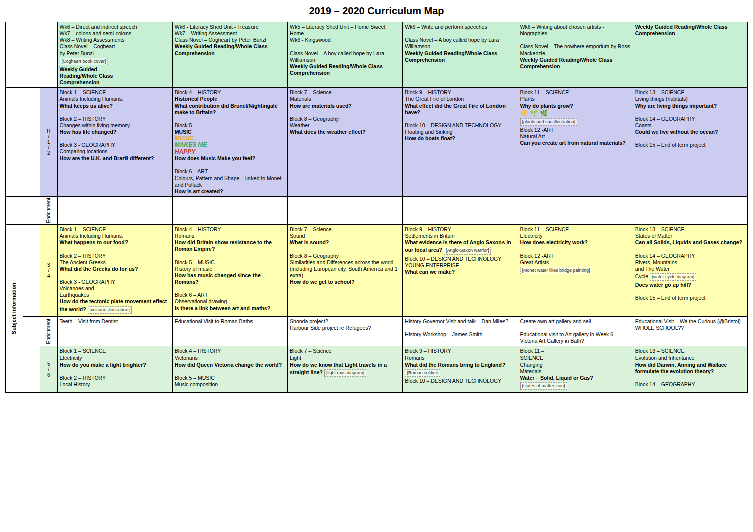2019 – 2020 Curriculum Map
| | | | Wk6 – Direct and indirect speech Wk7 – colons and semi-colons Wk8 – Writing Assessments Class Novel – Cogheart by Peter Bunzl [Cogheart book cover] Weekly Guided Reading/Whole Class Comprehension | Wk6 - Literacy Shed Unit - Treasure Wk7 – Writing Assessment Class Novel – Cogheart by Peter Bunzl Weekly Guided Reading/Whole Class Comprehension | Wk5 – Literacy Shed Unit – Home Sweet Home Wk6 - Kingswood Class Novel – A boy called hope by Lara Williamson Weekly Guided Reading/Whole Class Comprehension | Wk6 – Write and perform speeches Class Novel – A boy called hope by Lara Williamson Weekly Guided Reading/Whole Class Comprehension | Wk6 – Writing about chosen artists - biographies Class Novel – The nowhere emporium by Ross Mackenzie Weekly Guided Reading/Whole Class Comprehension | Weekly Guided Reading/Whole Class Comprehension |
| | | R / 1 / 2 | Block 1 – SCIENCE Animals Including Humans. What keeps us alive? Block 2 – HISTORY Changes within living memory. How has life changed? Block 3 - GEOGRAPHY Comparing locations How are the U.K. and Brazil different? | Block 4 – HISTORY Historical People What contribution did Brunel/Nightingale make to Britain? Block 5 – MUSIC MUSIC MAKES ME HAPPY How does Music Make you feel? Block 6 – ART Colours, Pattern and Shape – linked to Monet and Pollack How is art created? | Block 7 – Science Materials How are materials used? Block 8 – Geography Weather What does the weather effect? | Block 9 – HISTORY The Great Fire of London What effect did the Great Fire of London have? Block 10 – DESIGN AND TECHNOLOGY Floating and Sinking How do boats float? | Block 11 – SCIENCE Plants Why do plants grow? ☀️ 🌱 🌿 [plants and sun illustration] Block 12 -ART Natural Art Can you create art from natural materials? | Block 13 – SCIENCE Living things (habitats) Why are living things important? Block 14 – GEOGRAPHY Coasts Could we live without the ocean? Block 15 – End of term project |
| | | Enrichment | | | | | | |
| Subject information | | 3 / 4 | Block 1 – SCIENCE Animals Including Humans. What happens to our food? Block 2 – HISTORY The Ancient Greeks What did the Greeks do for us? Block 3 - GEOGRAPHY Volcanoes and Earthquakes How do the tectonic plate movement effect the world? [volcano illustration] | Block 4 – HISTORY Romans How did Britain show resistance to the Roman Empire? Block 5 – MUSIC History of music How has music changed since the Romans? Block 6 – ART Observational drawing Is there a link between art and maths? | Block 7 – Science Sound What is sound? Block 8 – Geography Similarities and Differences across the world (including European city, South America and 1 extra) How do we get to school? | Block 9 – HISTORY Settlements in Britain What evidence is there of Anglo Saxons in our local area? [Anglo-Saxon warrior] Block 10 – DESIGN AND TECHNOLOGY YOUNG ENTERPRISE What can we make? | Block 11 – SCIENCE Electricity How does electricity work? Block 12 -ART Great Artists [Monet water lilies bridge painting] | Block 13 – SCIENCE States of Matter Can all Solids, Liquids and Gases change? Block 14 – GEOGRAPHY Rivers, Mountains and The Water Cycle [water cycle diagram] Does water go up hill? Block 15 – End of term project |
| | Enrichment | Teeth – Visit from Dentist | Educational Visit to Roman Baths | Shonda project? Harbour Side project re Refugees? | History Governor Visit and talk – Dan Miles? History Workshop – James Smith | Create own art gallery and sell Educational visit to Art gallery in Week 6 – Victoria Art Gallery in Bath? | Educational Visit – We the Curious (@Bristol) – WHOLE SCHOOL?? |
| | 5 / 6 | Block 1 – SCIENCE Electricity How do you make a light brighter? Block 2 – HISTORY Local History. | Block 4 – HISTORY Victorians How did Queen Victoria change the world? Block 5 – MUSIC Music composition | Block 7 – Science Light How do we know that Light travels in a straight line? [light rays diagram] | Block 9 – HISTORY Romans What did the Romans bring to England? [Roman soldier] Block 10 – DESIGN AND TECHNOLOGY | Block 11 – SCIENCE Changing Materials Water – Solid, Liquid or Gas? [states of matter icon] | Block 13 – SCIENCE Evolution and Inheritance How did Darwin, Anning and Wallace formulate the evolution theory? Block 14 – GEOGRAPHY |